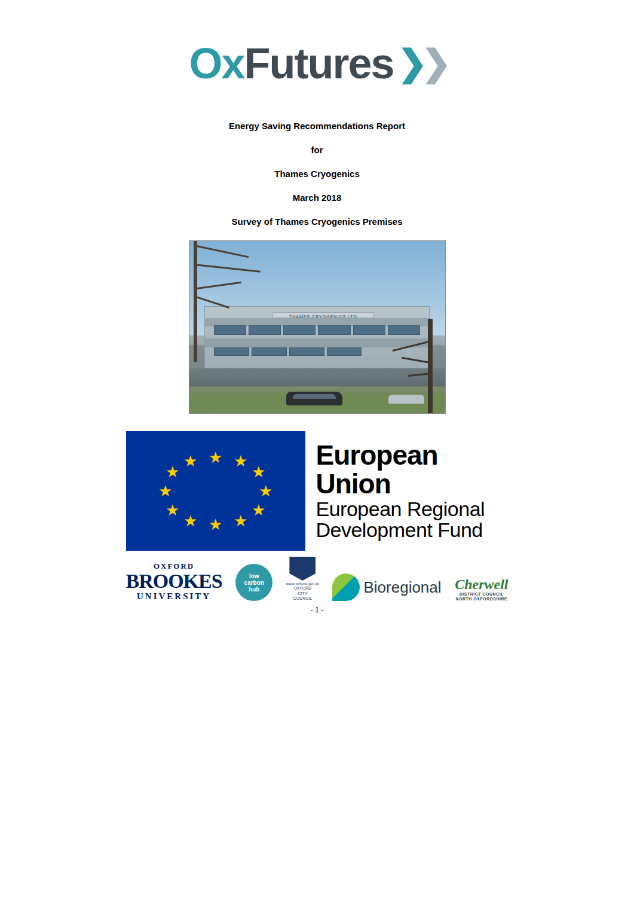Ox Futures❯❯
Energy Saving Recommendations Report
for
Thames Cryogenics
March 2018
Survey of Thames Cryogenics Premises
THAMES CRYOGENICS LTD
★ ★ ★ ★ ★ ★ ★ ★ ★ ★ ★ ★
European Union
European Regional
Development Fund
OXFORD
BROOKES
UNIVERSITY
low
carbon
hub
www.oxford.gov.uk
OXFORD
CITY
COUNCIL
Bioregional
Cherwell
DISTRICT COUNCIL
NORTH OXFORDSHIRE
- 1 -